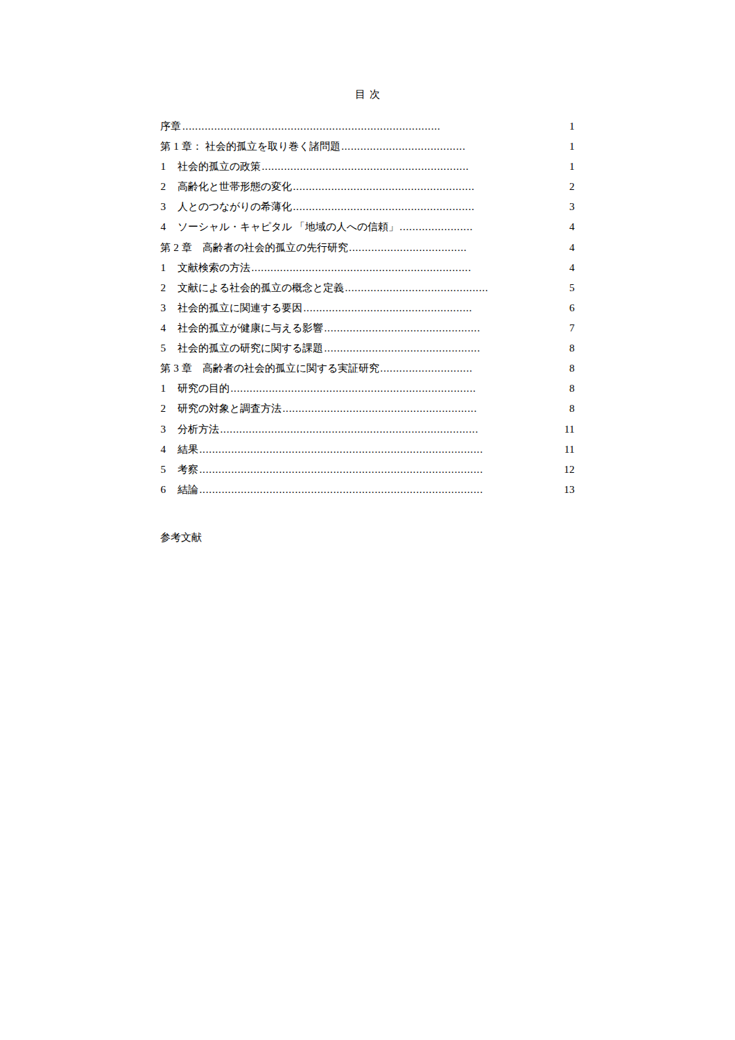目次
序章 ................................................................................. 1
第 1 章： 社会的孤立を取り巻く諸問題 ....................................... 1
1社会的孤立の政策 ................................................................. 1
2高齢化と世帯形態の変化 ......................................................... 2
3人とのつながりの希薄化 ......................................................... 3
4ソーシャル・キャピタル 「地域の人への信頼」 ....................... 4
第 2 章　高齢者の社会的孤立の先行研究 ..................................... 4
1文献検索の方法 ..................................................................... 4
2文献による社会的孤立の概念と定義 ............................................. 5
3社会的孤立に関連する要因 ..................................................... 6
4社会的孤立が健康に与える影響 ................................................. 7
5社会的孤立の研究に関する課題 ................................................. 8
第 3 章　高齢者の社会的孤立に関する実証研究 ............................. 8
1研究の目的 ............................................................................. 8
2研究の対象と調査方法 ............................................................. 8
3分析方法 ................................................................................. 11
4結果 ......................................................................................... 11
5考察 ......................................................................................... 12
6結論 ......................................................................................... 13
参考文献